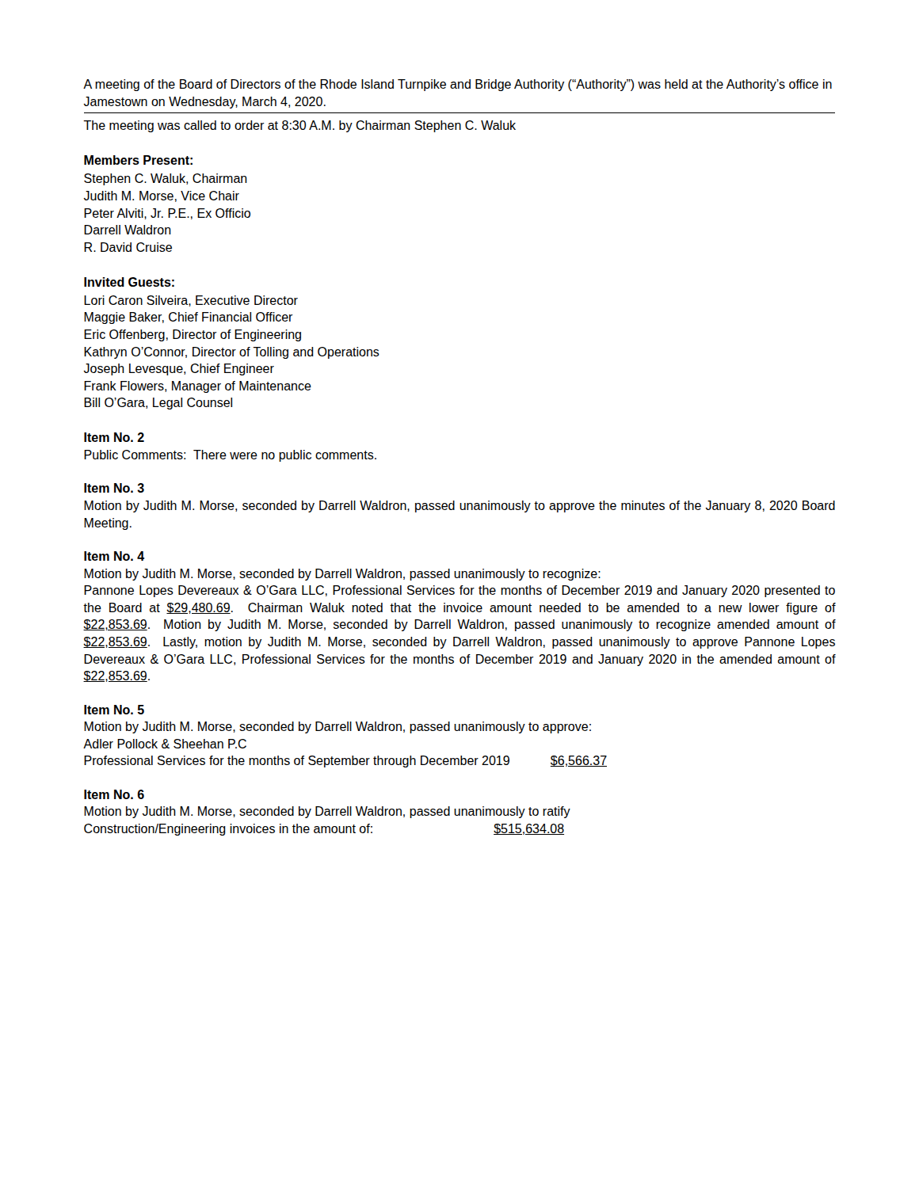A meeting of the Board of Directors of the Rhode Island Turnpike and Bridge Authority (“Authority”) was held at the Authority’s office in Jamestown on Wednesday, March 4, 2020.
The meeting was called to order at 8:30 A.M. by Chairman Stephen C. Waluk
Members Present:
Stephen C. Waluk, Chairman
Judith M. Morse, Vice Chair
Peter Alviti, Jr. P.E., Ex Officio
Darrell Waldron
R. David Cruise
Invited Guests:
Lori Caron Silveira, Executive Director
Maggie Baker, Chief Financial Officer
Eric Offenberg, Director of Engineering
Kathryn O’Connor, Director of Tolling and Operations
Joseph Levesque, Chief Engineer
Frank Flowers, Manager of Maintenance
Bill O’Gara, Legal Counsel
Item No. 2
Public Comments: There were no public comments.
Item No. 3
Motion by Judith M. Morse, seconded by Darrell Waldron, passed unanimously to approve the minutes of the January 8, 2020 Board Meeting.
Item No. 4
Motion by Judith M. Morse, seconded by Darrell Waldron, passed unanimously to recognize:
Pannone Lopes Devereaux & O’Gara LLC, Professional Services for the months of December 2019 and January 2020 presented to the Board at $29,480.69. Chairman Waluk noted that the invoice amount needed to be amended to a new lower figure of $22,853.69. Motion by Judith M. Morse, seconded by Darrell Waldron, passed unanimously to recognize amended amount of $22,853.69. Lastly, motion by Judith M. Morse, seconded by Darrell Waldron, passed unanimously to approve Pannone Lopes Devereaux & O’Gara LLC, Professional Services for the months of December 2019 and January 2020 in the amended amount of $22,853.69.
Item No. 5
Motion by Judith M. Morse, seconded by Darrell Waldron, passed unanimously to approve:
Adler Pollock & Sheehan P.C
Professional Services for the months of September through December 2019$6,566.37
Item No. 6
Motion by Judith M. Morse, seconded by Darrell Waldron, passed unanimously to ratify
Construction/Engineering invoices in the amount of:$515,634.08